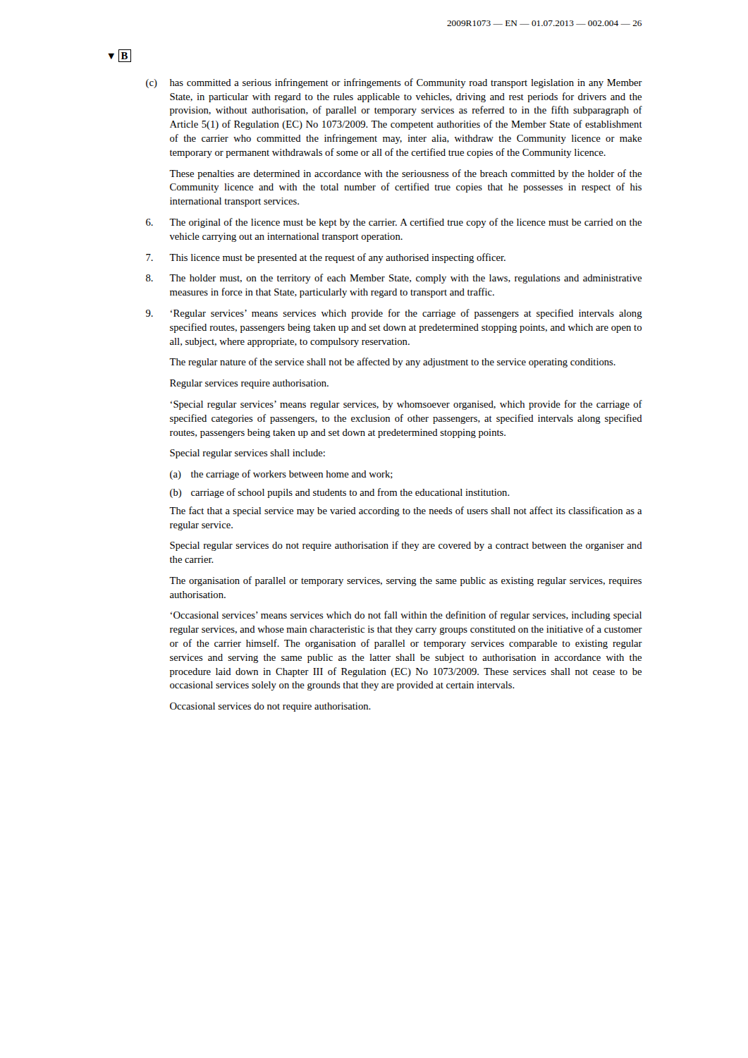2009R1073 — EN — 01.07.2013 — 002.004 — 26
▼B
(c)
has committed a serious infringement or infringements of Community road transport legislation in any Member State, in particular with regard to the rules applicable to vehicles, driving and rest periods for drivers and the provision, without authorisation, of parallel or temporary services as referred to in the fifth subparagraph of Article 5(1) of Regulation (EC) No 1073/2009. The competent authorities of the Member State of establishment of the carrier who committed the infringement may, inter alia, withdraw the Community licence or make temporary or permanent withdrawals of some or all of the certified true copies of the Community licence.
These penalties are determined in accordance with the seriousness of the breach committed by the holder of the Community licence and with the total number of certified true copies that he possesses in respect of his international transport services.
6.
The original of the licence must be kept by the carrier. A certified true copy of the licence must be carried on the vehicle carrying out an international transport operation.
7.
This licence must be presented at the request of any authorised inspecting officer.
8.
The holder must, on the territory of each Member State, comply with the laws, regulations and administrative measures in force in that State, particularly with regard to transport and traffic.
9.
‘Regular services’ means services which provide for the carriage of passengers at specified intervals along specified routes, passengers being taken up and set down at predetermined stopping points, and which are open to all, subject, where appropriate, to compulsory reservation.
The regular nature of the service shall not be affected by any adjustment to the service operating conditions.
Regular services require authorisation.
‘Special regular services’ means regular services, by whomsoever organised, which provide for the carriage of specified categories of passengers, to the exclusion of other passengers, at specified intervals along specified routes, passengers being taken up and set down at predetermined stopping points.
Special regular services shall include:
(a)
the carriage of workers between home and work;
(b)
carriage of school pupils and students to and from the educational institution.
The fact that a special service may be varied according to the needs of users shall not affect its classification as a regular service.
Special regular services do not require authorisation if they are covered by a contract between the organiser and the carrier.
The organisation of parallel or temporary services, serving the same public as existing regular services, requires authorisation.
‘Occasional services’ means services which do not fall within the definition of regular services, including special regular services, and whose main characteristic is that they carry groups constituted on the initiative of a customer or of the carrier himself. The organisation of parallel or temporary services comparable to existing regular services and serving the same public as the latter shall be subject to authorisation in accordance with the procedure laid down in Chapter III of Regulation (EC) No 1073/2009. These services shall not cease to be occasional services solely on the grounds that they are provided at certain intervals.
Occasional services do not require authorisation.